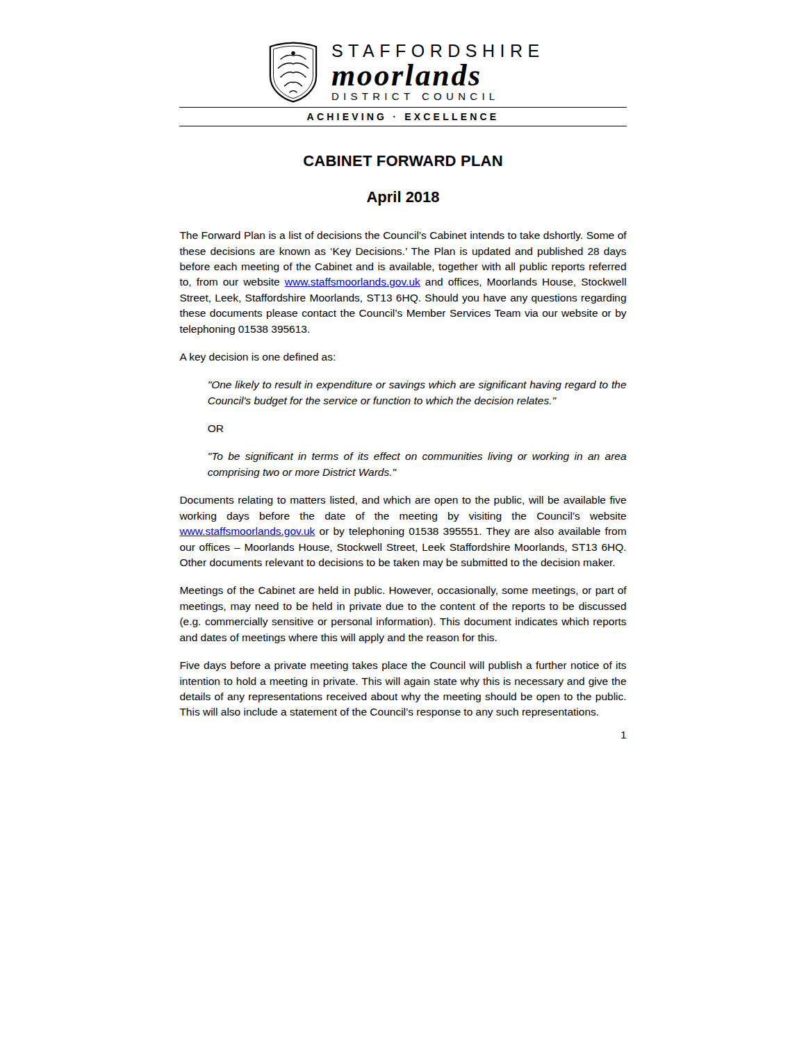STAFFORDSHIRE
moorlands
DISTRICT COUNCIL
ACHIEVING · EXCELLENCE
CABINET FORWARD PLAN
April 2018
The Forward Plan is a list of decisions the Council’s Cabinet intends to take dshortly. Some of these decisions are known as ‘Key Decisions.’ The Plan is updated and published 28 days before each meeting of the Cabinet and is available, together with all public reports referred to, from our website www.staffsmoorlands.gov.uk and offices, Moorlands House, Stockwell Street, Leek, Staffordshire Moorlands, ST13 6HQ. Should you have any questions regarding these documents please contact the Council’s Member Services Team via our website or by telephoning 01538 395613.
A key decision is one defined as:
"One likely to result in expenditure or savings which are significant having regard to the Council's budget for the service or function to which the decision relates."
OR
"To be significant in terms of its effect on communities living or working in an area comprising two or more District Wards."
Documents relating to matters listed, and which are open to the public, will be available five working days before the date of the meeting by visiting the Council’s website www.staffsmoorlands.gov.uk or by telephoning 01538 395551. They are also available from our offices – Moorlands House, Stockwell Street, Leek Staffordshire Moorlands, ST13 6HQ. Other documents relevant to decisions to be taken may be submitted to the decision maker.
Meetings of the Cabinet are held in public. However, occasionally, some meetings, or part of meetings, may need to be held in private due to the content of the reports to be discussed (e.g. commercially sensitive or personal information). This document indicates which reports and dates of meetings where this will apply and the reason for this.
Five days before a private meeting takes place the Council will publish a further notice of its intention to hold a meeting in private. This will again state why this is necessary and give the details of any representations received about why the meeting should be open to the public. This will also include a statement of the Council’s response to any such representations.
1